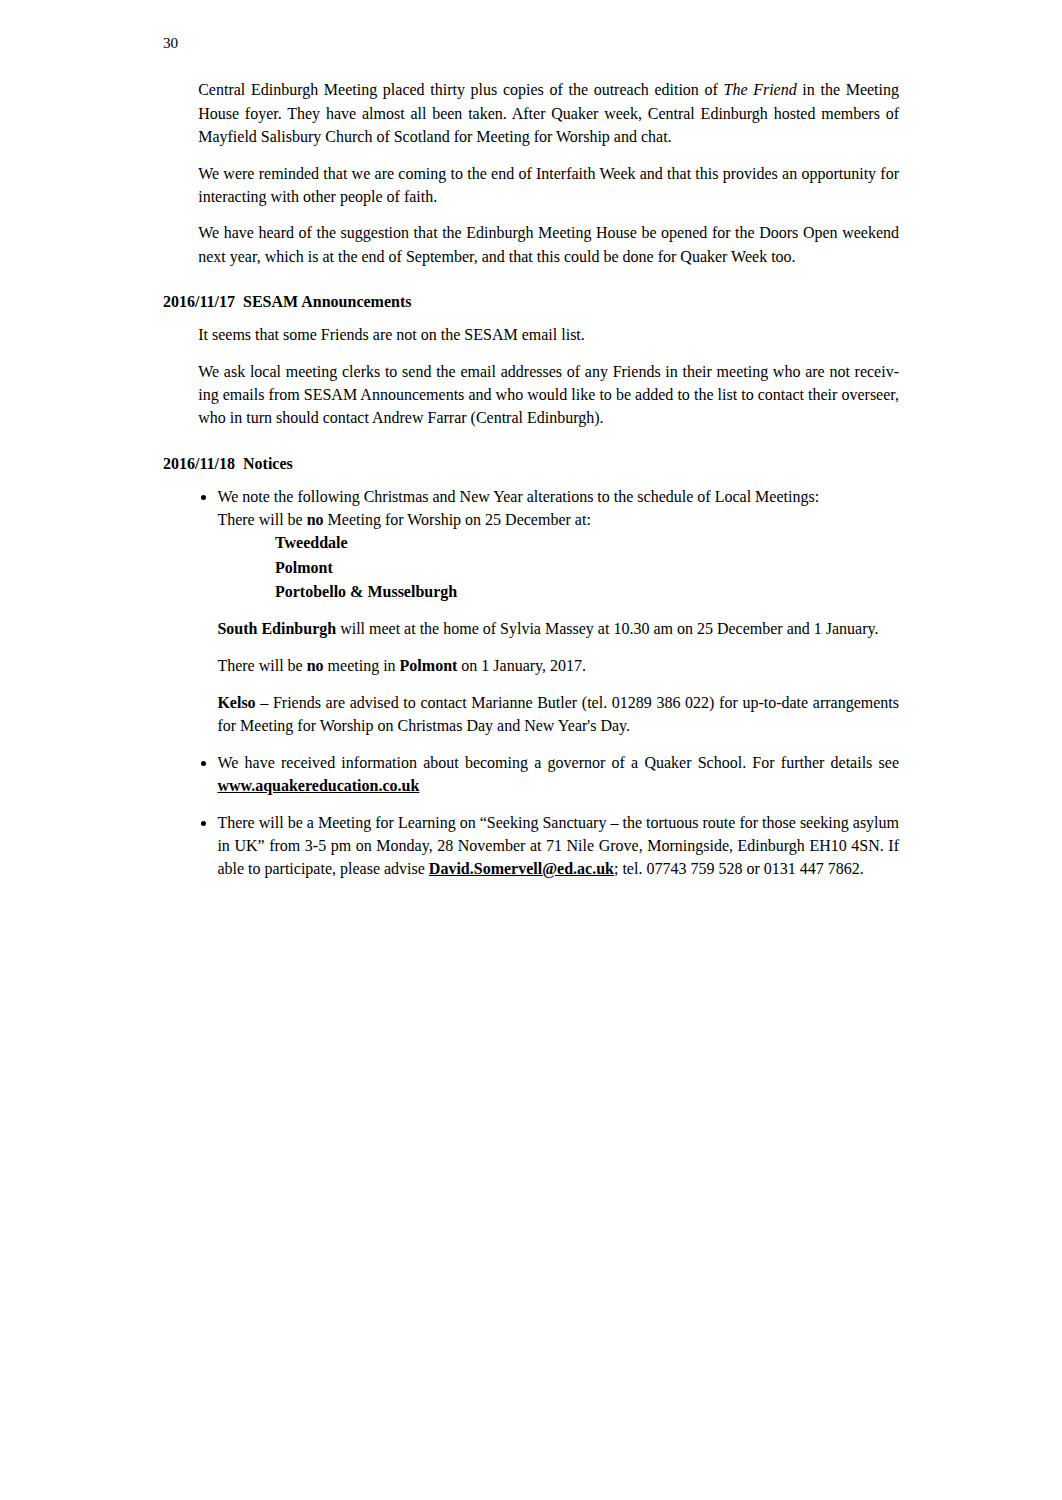30
Central Edinburgh Meeting placed thirty plus copies of the outreach edition of The Friend in the Meeting House foyer. They have almost all been taken. After Quaker week, Central Edinburgh hosted members of Mayfield Salisbury Church of Scotland for Meeting for Worship and chat.
We were reminded that we are coming to the end of Interfaith Week and that this provides an opportunity for interacting with other people of faith.
We have heard of the suggestion that the Edinburgh Meeting House be opened for the Doors Open weekend next year, which is at the end of September, and that this could be done for Quaker Week too.
2016/11/17 SESAM Announcements
It seems that some Friends are not on the SESAM email list.
We ask local meeting clerks to send the email addresses of any Friends in their meeting who are not receiving emails from SESAM Announcements and who would like to be added to the list to contact their overseer, who in turn should contact Andrew Farrar (Central Edinburgh).
2016/11/18 Notices
We note the following Christmas and New Year alterations to the schedule of Local Meetings:
There will be no Meeting for Worship on 25 December at:
Tweeddale
Polmont
Portobello & Musselburgh
South Edinburgh will meet at the home of Sylvia Massey at 10.30 am on 25 December and 1 January.
There will be no meeting in Polmont on 1 January, 2017.
Kelso – Friends are advised to contact Marianne Butler (tel. 01289 386 022) for up-to-date arrangements for Meeting for Worship on Christmas Day and New Year's Day.
We have received information about becoming a governor of a Quaker School. For further details see www.aquakereducation.co.uk
There will be a Meeting for Learning on “Seeking Sanctuary – the tortuous route for those seeking asylum in UK” from 3-5 pm on Monday, 28 November at 71 Nile Grove, Morningside, Edinburgh EH10 4SN. If able to participate, please advise David.Somervell@ed.ac.uk; tel. 07743 759 528 or 0131 447 7862.